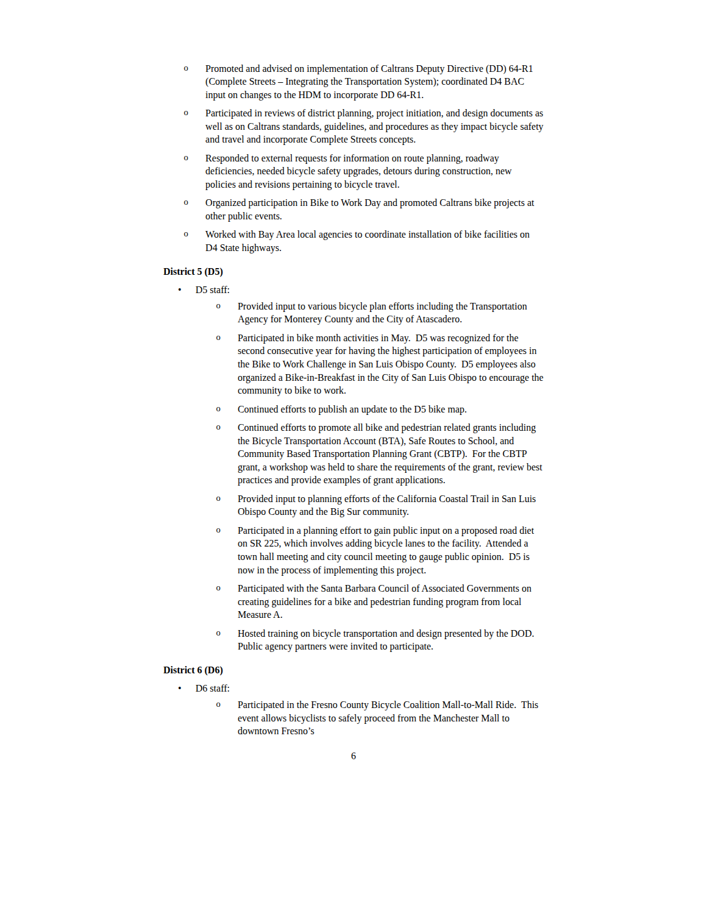Promoted and advised on implementation of Caltrans Deputy Directive (DD) 64-R1 (Complete Streets – Integrating the Transportation System); coordinated D4 BAC input on changes to the HDM to incorporate DD 64-R1.
Participated in reviews of district planning, project initiation, and design documents as well as on Caltrans standards, guidelines, and procedures as they impact bicycle safety and travel and incorporate Complete Streets concepts.
Responded to external requests for information on route planning, roadway deficiencies, needed bicycle safety upgrades, detours during construction, new policies and revisions pertaining to bicycle travel.
Organized participation in Bike to Work Day and promoted Caltrans bike projects at other public events.
Worked with Bay Area local agencies to coordinate installation of bike facilities on D4 State highways.
District 5 (D5)
D5 staff:
Provided input to various bicycle plan efforts including the Transportation Agency for Monterey County and the City of Atascadero.
Participated in bike month activities in May. D5 was recognized for the second consecutive year for having the highest participation of employees in the Bike to Work Challenge in San Luis Obispo County. D5 employees also organized a Bike-in-Breakfast in the City of San Luis Obispo to encourage the community to bike to work.
Continued efforts to publish an update to the D5 bike map.
Continued efforts to promote all bike and pedestrian related grants including the Bicycle Transportation Account (BTA), Safe Routes to School, and Community Based Transportation Planning Grant (CBTP). For the CBTP grant, a workshop was held to share the requirements of the grant, review best practices and provide examples of grant applications.
Provided input to planning efforts of the California Coastal Trail in San Luis Obispo County and the Big Sur community.
Participated in a planning effort to gain public input on a proposed road diet on SR 225, which involves adding bicycle lanes to the facility. Attended a town hall meeting and city council meeting to gauge public opinion. D5 is now in the process of implementing this project.
Participated with the Santa Barbara Council of Associated Governments on creating guidelines for a bike and pedestrian funding program from local Measure A.
Hosted training on bicycle transportation and design presented by the DOD. Public agency partners were invited to participate.
District 6 (D6)
D6 staff:
Participated in the Fresno County Bicycle Coalition Mall-to-Mall Ride. This event allows bicyclists to safely proceed from the Manchester Mall to downtown Fresno’s
6